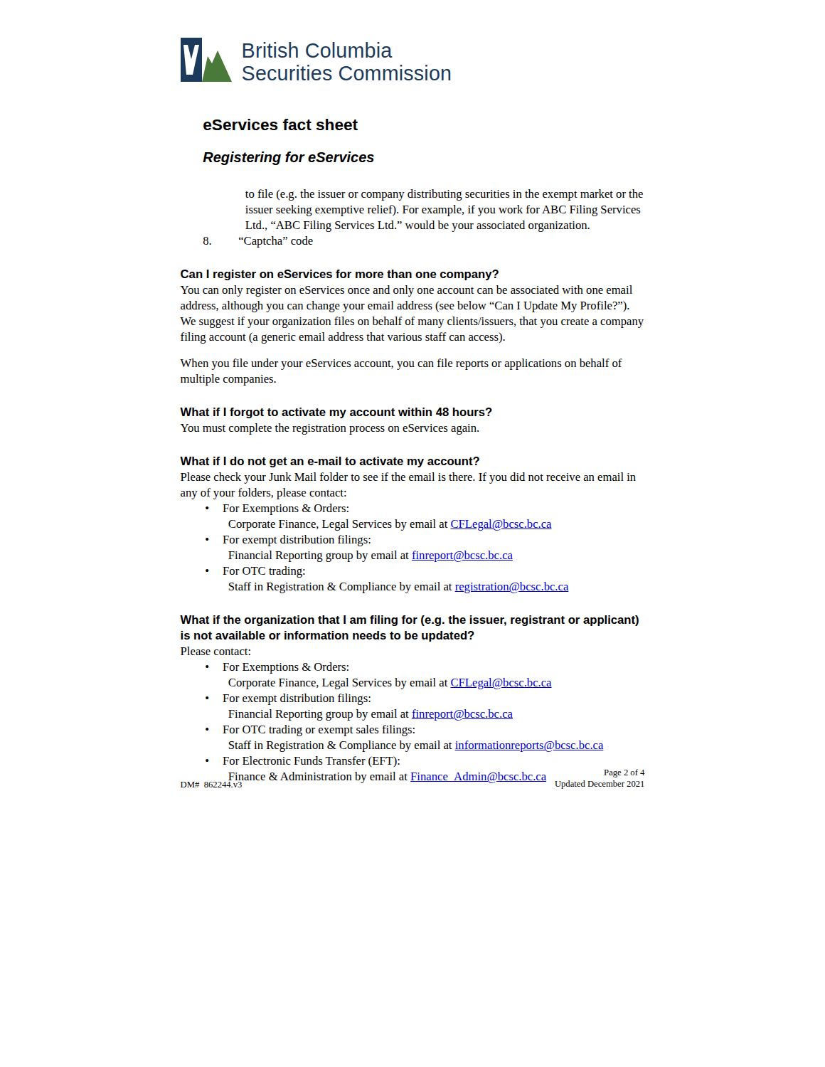British Columbia
Securities Commission
eServices fact sheet
Registering for eServices
to file (e.g. the issuer or company distributing securities in the exempt market or the issuer seeking exemptive relief). For example, if you work for ABC Filing Services Ltd., “ABC Filing Services Ltd.” would be your associated organization.
8.“Captcha” code
Can I register on eServices for more than one company?
You can only register on eServices once and only one account can be associated with one email address, although you can change your email address (see below “Can I Update My Profile?”). We suggest if your organization files on behalf of many clients/issuers, that you create a company filing account (a generic email address that various staff can access).
When you file under your eServices account, you can file reports or applications on behalf of multiple companies.
What if I forgot to activate my account within 48 hours?
You must complete the registration process on eServices again.
What if I do not get an e-mail to activate my account?
Please check your Junk Mail folder to see if the email is there. If you did not receive an email in any of your folders, please contact:
For Exemptions & Orders: Corporate Finance, Legal Services by email at CFLegal@bcsc.bc.ca
For exempt distribution filings: Financial Reporting group by email at finreport@bcsc.bc.ca
For OTC trading: Staff in Registration & Compliance by email at registration@bcsc.bc.ca
What if the organization that I am filing for (e.g. the issuer, registrant or applicant) is not available or information needs to be updated?
Please contact:
For Exemptions & Orders: Corporate Finance, Legal Services by email at CFLegal@bcsc.bc.ca
For exempt distribution filings: Financial Reporting group by email at finreport@bcsc.bc.ca
For OTC trading or exempt sales filings: Staff in Registration & Compliance by email at informationreports@bcsc.bc.ca
For Electronic Funds Transfer (EFT): Finance & Administration by email at Finance_Admin@bcsc.bc.ca
DM# 862244.v3
Page 2 of 4
Updated December 2021